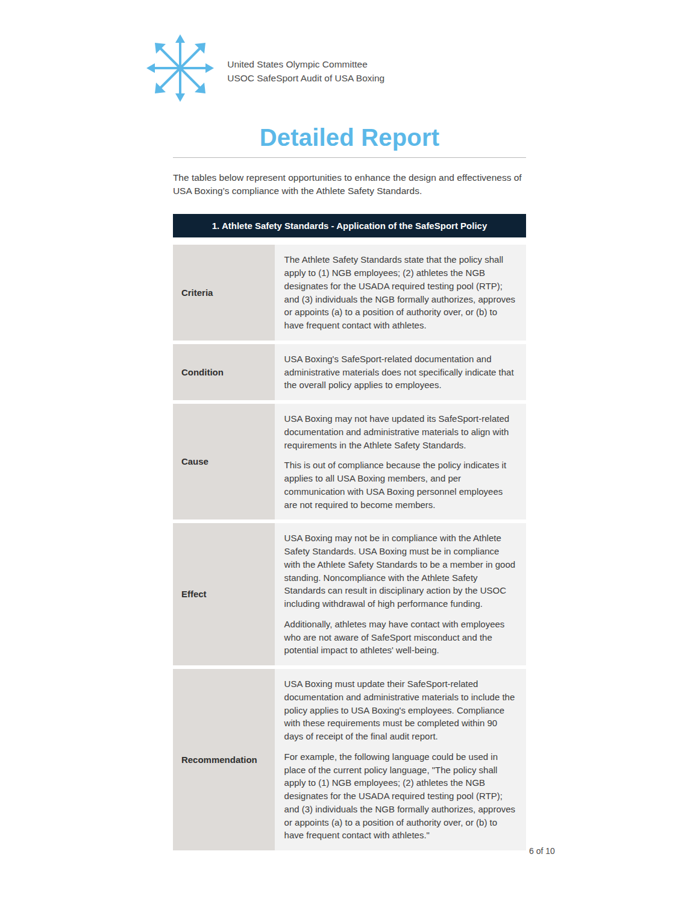United States Olympic Committee
USOC SafeSport Audit of USA Boxing
Detailed Report
The tables below represent opportunities to enhance the design and effectiveness of USA Boxing’s compliance with the Athlete Safety Standards.
1. Athlete Safety Standards - Application of the SafeSport Policy
| Criteria | The Athlete Safety Standards state that the policy shall apply to (1) NGB employees; (2) athletes the NGB designates for the USADA required testing pool (RTP); and (3) individuals the NGB formally authorizes, approves or appoints (a) to a position of authority over, or (b) to have frequent contact with athletes. |
| Condition | USA Boxing's SafeSport-related documentation and administrative materials does not specifically indicate that the overall policy applies to employees. |
| Cause | USA Boxing may not have updated its SafeSport-related documentation and administrative materials to align with requirements in the Athlete Safety Standards. This is out of compliance because the policy indicates it applies to all USA Boxing members, and per communication with USA Boxing personnel employees are not required to become members. |
| Effect | USA Boxing may not be in compliance with the Athlete Safety Standards. USA Boxing must be in compliance with the Athlete Safety Standards to be a member in good standing. Noncompliance with the Athlete Safety Standards can result in disciplinary action by the USOC including withdrawal of high performance funding. Additionally, athletes may have contact with employees who are not aware of SafeSport misconduct and the potential impact to athletes' well-being. |
| Recommendation | USA Boxing must update their SafeSport-related documentation and administrative materials to include the policy applies to USA Boxing's employees. Compliance with these requirements must be completed within 90 days of receipt of the final audit report. For example, the following language could be used in place of the current policy language, "The policy shall apply to (1) NGB employees; (2) athletes the NGB designates for the USADA required testing pool (RTP); and (3) individuals the NGB formally authorizes, approves or appoints (a) to a position of authority over, or (b) to have frequent contact with athletes." |
6 of 10